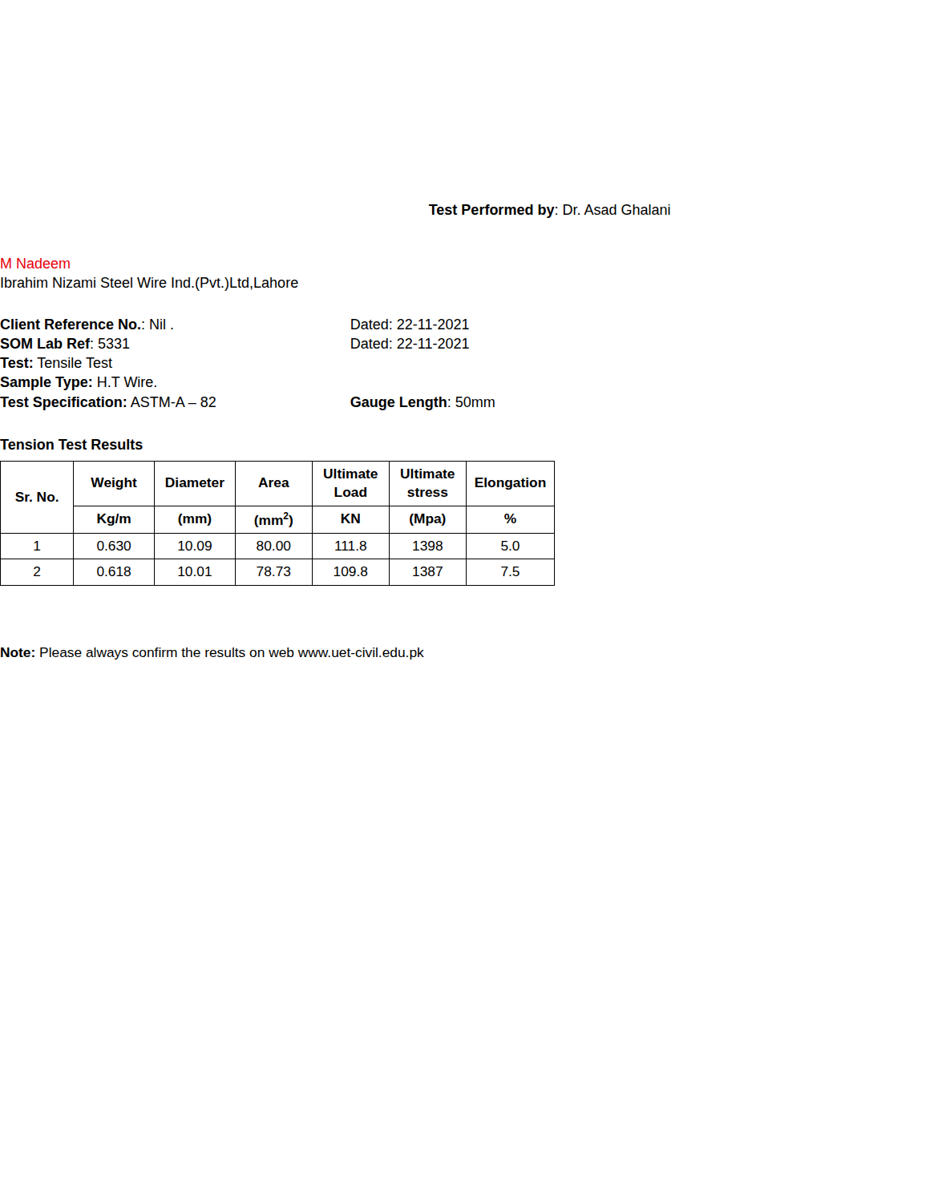Test Performed by: Dr. Asad Ghalani
M Nadeem
Ibrahim Nizami Steel Wire Ind.(Pvt.)Ltd,Lahore
Client Reference No.: Nil .
Dated: 22-11-2021
SOM Lab Ref: 5331
Dated: 22-11-2021
Test: Tensile Test
Sample Type: H.T Wire.
Test Specification: ASTM-A – 82
Gauge Length: 50mm
Tension Test Results
| Sr. No. | Weight | Diameter | Area | Ultimate Load | Ultimate stress | Elongation |
| --- | --- | --- | --- | --- | --- | --- |
| Kg/m | (mm) | (mm 2 ) | KN | (Mpa) | % |
| 1 | 0.630 | 10.09 | 80.00 | 111.8 | 1398 | 5.0 |
| 2 | 0.618 | 10.01 | 78.73 | 109.8 | 1387 | 7.5 |
Note: Please always confirm the results on web www.uet-civil.edu.pk